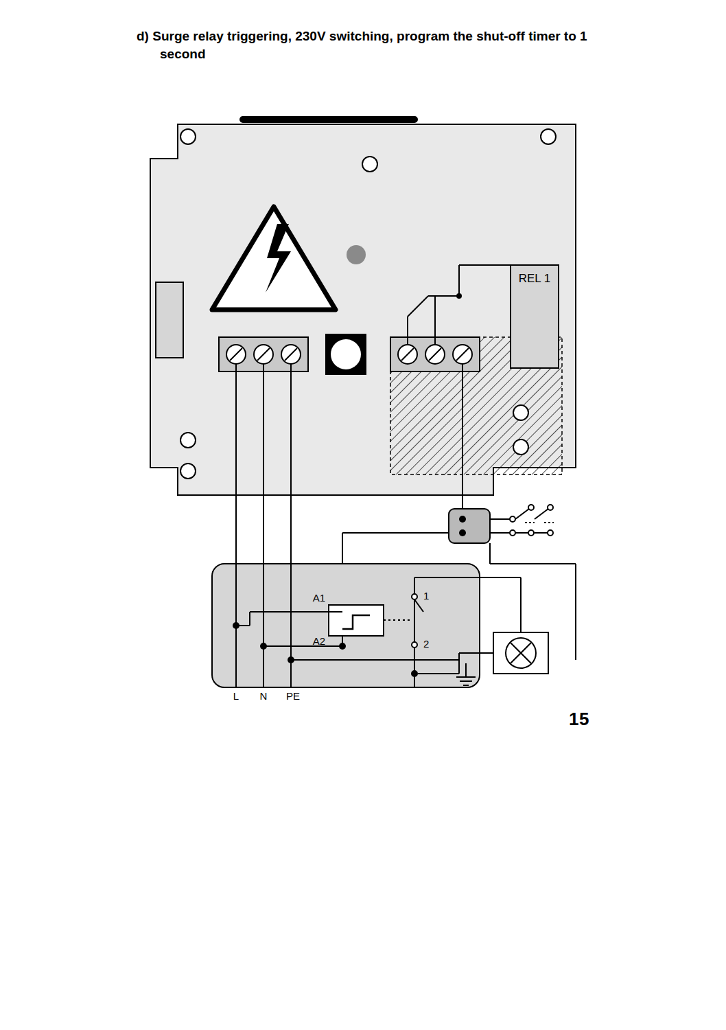d) Surge relay triggering, 230V switching, program the shut-off timer to 1 second
REL 1 A1 A2 1 2 L N PE
15